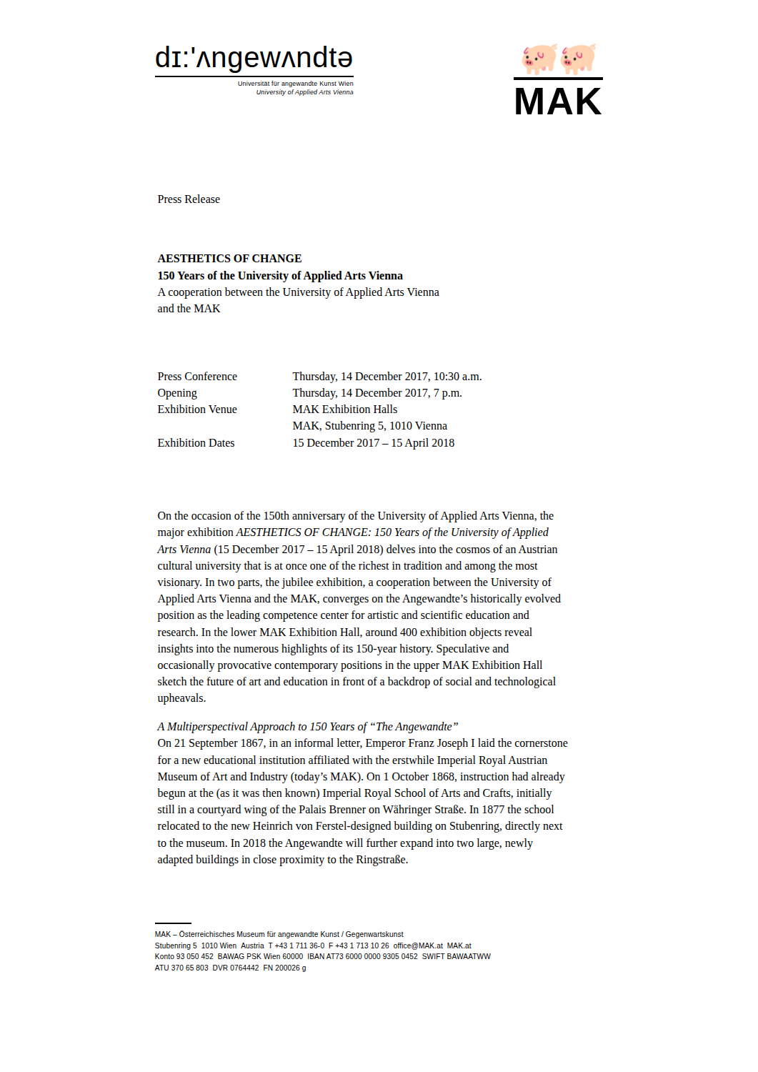dɪ:'ʌngewʌndtə
Universität für angewandte Kunst Wien
University of Applied Arts Vienna
🐖🐖
MAK
Press Release
AESTHETICS OF CHANGE 150 Years of the University of Applied Arts Vienna
A cooperation between the University of Applied Arts Vienna
and the MAK
| Press Conference | Thursday, 14 December 2017, 10:30 a.m. |
| Opening | Thursday, 14 December 2017, 7 p.m. |
| Exhibition Venue | MAK Exhibition Halls |
| | MAK, Stubenring 5, 1010 Vienna |
| Exhibition Dates | 15 December 2017 – 15 April 2018 |
On the occasion of the 150th anniversary of the University of Applied Arts Vienna, the major exhibition AESTHETICS OF CHANGE: 150 Years of the University of Applied Arts Vienna (15 December 2017 – 15 April 2018) delves into the cosmos of an Austrian cultural university that is at once one of the richest in tradition and among the most visionary. In two parts, the jubilee exhibition, a cooperation between the University of Applied Arts Vienna and the MAK, converges on the Angewandte’s historically evolved position as the leading competence center for artistic and scientific education and research. In the lower MAK Exhibition Hall, around 400 exhibition objects reveal insights into the numerous highlights of its 150-year history. Speculative and occasionally provocative contemporary positions in the upper MAK Exhibition Hall sketch the future of art and education in front of a backdrop of social and technological upheavals.
A Multiperspectival Approach to 150 Years of “The Angewandte”
On 21 September 1867, in an informal letter, Emperor Franz Joseph I laid the cornerstone for a new educational institution affiliated with the erstwhile Imperial Royal Austrian Museum of Art and Industry (today’s MAK). On 1 October 1868, instruction had already begun at the (as it was then known) Imperial Royal School of Arts and Crafts, initially still in a courtyard wing of the Palais Brenner on Währinger Straße. In 1877 the school relocated to the new Heinrich von Ferstel-designed building on Stubenring, directly next to the museum. In 2018 the Angewandte will further expand into two large, newly adapted buildings in close proximity to the Ringstraße.
MAK – Österreichisches Museum für angewandte Kunst / Gegenwartskunst
Stubenring 5 1010 Wien Austria T +43 1 711 36-0 F +43 1 713 10 26 office@MAK.at MAK.at
Konto 93 050 452 BAWAG PSK Wien 60000 IBAN AT73 6000 0000 9305 0452 SWIFT BAWAATWW
ATU 370 65 803 DVR 0764442 FN 200026 g